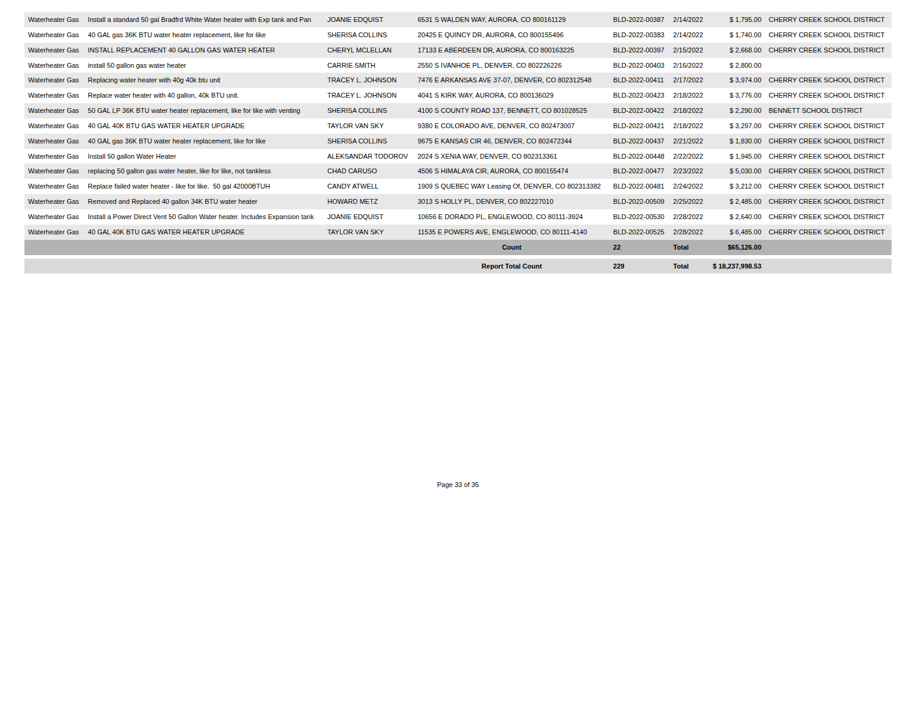| Waterheater Gas | Install a standard 50 gal Bradfrd White Water heater with Exp tank and Pan | JOANIE EDQUIST | 6531 S WALDEN WAY, AURORA, CO 800161129 | BLD-2022-00387 | 2/14/2022 | $ 1,795.00 | CHERRY CREEK SCHOOL DISTRICT |
| Waterheater Gas | 40 GAL gas 36K BTU water heater replacement, like for like | SHERISA COLLINS | 20425 E QUINCY DR, AURORA, CO 800155496 | BLD-2022-00383 | 2/14/2022 | $ 1,740.00 | CHERRY CREEK SCHOOL DISTRICT |
| Waterheater Gas | INSTALL REPLACEMENT 40 GALLON GAS WATER HEATER | CHERYL MCLELLAN | 17133 E ABERDEEN DR, AURORA, CO 800163225 | BLD-2022-00397 | 2/15/2022 | $ 2,668.00 | CHERRY CREEK SCHOOL DISTRICT |
| Waterheater Gas | install 50 gallon gas water heater | CARRIE SMITH | 2550 S IVANHOE PL, DENVER, CO 802226226 | BLD-2022-00403 | 2/16/2022 | $ 2,800.00 | |
| Waterheater Gas | Replacing water heater with 40g 40k btu unit | TRACEY L. JOHNSON | 7476 E ARKANSAS AVE 37-07, DENVER, CO 802312548 | BLD-2022-00411 | 2/17/2022 | $ 3,974.00 | CHERRY CREEK SCHOOL DISTRICT |
| Waterheater Gas | Replace water heater with 40 gallon, 40k BTU unit. | TRACEY L. JOHNSON | 4041 S KIRK WAY, AURORA, CO 800136029 | BLD-2022-00423 | 2/18/2022 | $ 3,776.00 | CHERRY CREEK SCHOOL DISTRICT |
| Waterheater Gas | 50 GAL LP 36K BTU water heater replacement, like for like with venting | SHERISA COLLINS | 4100 S COUNTY ROAD 137, BENNETT, CO 801028525 | BLD-2022-00422 | 2/18/2022 | $ 2,290.00 | BENNETT SCHOOL DISTRICT |
| Waterheater Gas | 40 GAL 40K BTU GAS WATER HEATER UPGRADE | TAYLOR VAN SKY | 9380 E COLORADO AVE, DENVER, CO 802473007 | BLD-2022-00421 | 2/18/2022 | $ 3,297.00 | CHERRY CREEK SCHOOL DISTRICT |
| Waterheater Gas | 40 GAL gas 36K BTU water heater replacement, like for like | SHERISA COLLINS | 9675 E KANSAS CIR 46, DENVER, CO 802472344 | BLD-2022-00437 | 2/21/2022 | $ 1,830.00 | CHERRY CREEK SCHOOL DISTRICT |
| Waterheater Gas | Install 50 gallon Water Heater | ALEKSANDAR TODOROV | 2024 S XENIA WAY, DENVER, CO 802313361 | BLD-2022-00448 | 2/22/2022 | $ 1,945.00 | CHERRY CREEK SCHOOL DISTRICT |
| Waterheater Gas | replacing 50 gallon gas water heater, like for like, not tankless | CHAD CARUSO | 4506 S HIMALAYA CIR, AURORA, CO 800155474 | BLD-2022-00477 | 2/23/2022 | $ 5,030.00 | CHERRY CREEK SCHOOL DISTRICT |
| Waterheater Gas | Replace failed water heater - like for like. 50 gal 42000BTUH | CANDY ATWELL | 1909 S QUEBEC WAY Leasing Of, DENVER, CO 802313382 | BLD-2022-00481 | 2/24/2022 | $ 3,212.00 | CHERRY CREEK SCHOOL DISTRICT |
| Waterheater Gas | Removed and Replaced 40 gallon 34K BTU water heater | HOWARD METZ | 3013 S HOLLY PL, DENVER, CO 802227010 | BLD-2022-00509 | 2/25/2022 | $ 2,485.00 | CHERRY CREEK SCHOOL DISTRICT |
| Waterheater Gas | Install a Power Direct Vent 50 Gallon Water heater. Includes Expansion tank | JOANIE EDQUIST | 10656 E DORADO PL, ENGLEWOOD, CO 80111-3924 | BLD-2022-00530 | 2/28/2022 | $ 2,640.00 | CHERRY CREEK SCHOOL DISTRICT |
| Waterheater Gas | 40 GAL 40K BTU GAS WATER HEATER UPGRADE | TAYLOR VAN SKY | 11535 E POWERS AVE, ENGLEWOOD, CO 80111-4140 | BLD-2022-00525 | 2/28/2022 | $ 6,485.00 | CHERRY CREEK SCHOOL DISTRICT |
| | | | Count | 22 | Total | $65,126.00 | |
| | | | Report Total Count | 229 | Total | $ 18,237,998.53 | |
Page 33 of 35